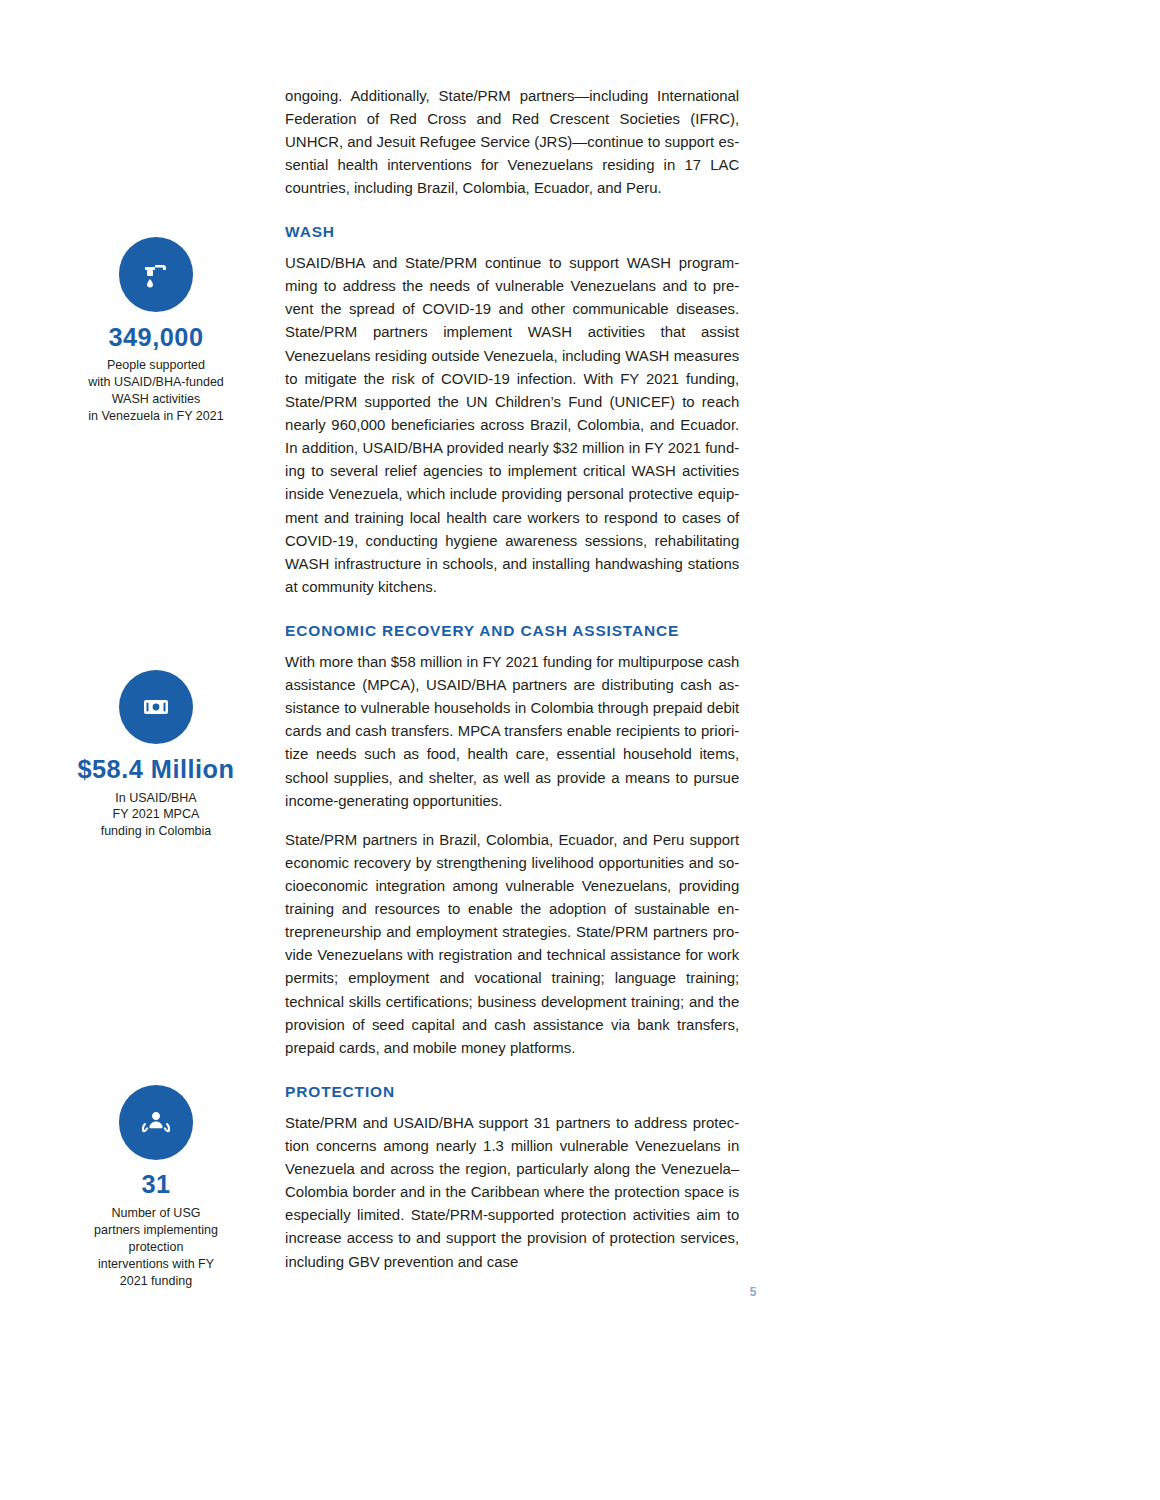349,000
People supported
with USAID/BHA-funded
WASH activities
in Venezuela in FY 2021
$58.4 Million
In USAID/BHA
FY 2021 MPCA
funding in Colombia
31
Number of USG
partners implementing
protection
interventions with FY
2021 funding
ongoing. Additionally, State/PRM partners—including International Federation of Red Cross and Red Crescent Societies (IFRC), UNHCR, and Jesuit Refugee Service (JRS)—continue to support essential health interventions for Venezuelans residing in 17 LAC countries, including Brazil, Colombia, Ecuador, and Peru.
WASH
USAID/BHA and State/PRM continue to support WASH programming to address the needs of vulnerable Venezuelans and to prevent the spread of COVID-19 and other communicable diseases. State/PRM partners implement WASH activities that assist Venezuelans residing outside Venezuela, including WASH measures to mitigate the risk of COVID-19 infection. With FY 2021 funding, State/PRM supported the UN Children’s Fund (UNICEF) to reach nearly 960,000 beneficiaries across Brazil, Colombia, and Ecuador. In addition, USAID/BHA provided nearly $32 million in FY 2021 funding to several relief agencies to implement critical WASH activities inside Venezuela, which include providing personal protective equipment and training local health care workers to respond to cases of COVID-19, conducting hygiene awareness sessions, rehabilitating WASH infrastructure in schools, and installing handwashing stations at community kitchens.
Economic Recovery and Cash Assistance
With more than $58 million in FY 2021 funding for multipurpose cash assistance (MPCA), USAID/BHA partners are distributing cash assistance to vulnerable households in Colombia through prepaid debit cards and cash transfers. MPCA transfers enable recipients to prioritize needs such as food, health care, essential household items, school supplies, and shelter, as well as provide a means to pursue income-generating opportunities.
State/PRM partners in Brazil, Colombia, Ecuador, and Peru support economic recovery by strengthening livelihood opportunities and socioeconomic integration among vulnerable Venezuelans, providing training and resources to enable the adoption of sustainable entrepreneurship and employment strategies. State/PRM partners provide Venezuelans with registration and technical assistance for work permits; employment and vocational training; language training; technical skills certifications; business development training; and the provision of seed capital and cash assistance via bank transfers, prepaid cards, and mobile money platforms.
Protection
State/PRM and USAID/BHA support 31 partners to address protection concerns among nearly 1.3 million vulnerable Venezuelans in Venezuela and across the region, particularly along the Venezuela–Colombia border and in the Caribbean where the protection space is especially limited. State/PRM-supported protection activities aim to increase access to and support the provision of protection services, including GBV prevention and case
5